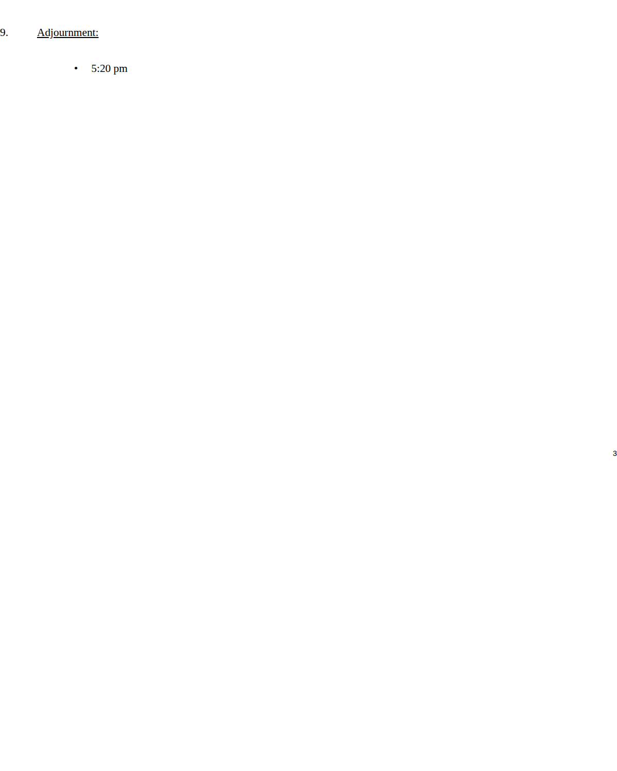9. Adjournment:
5:20 pm
3